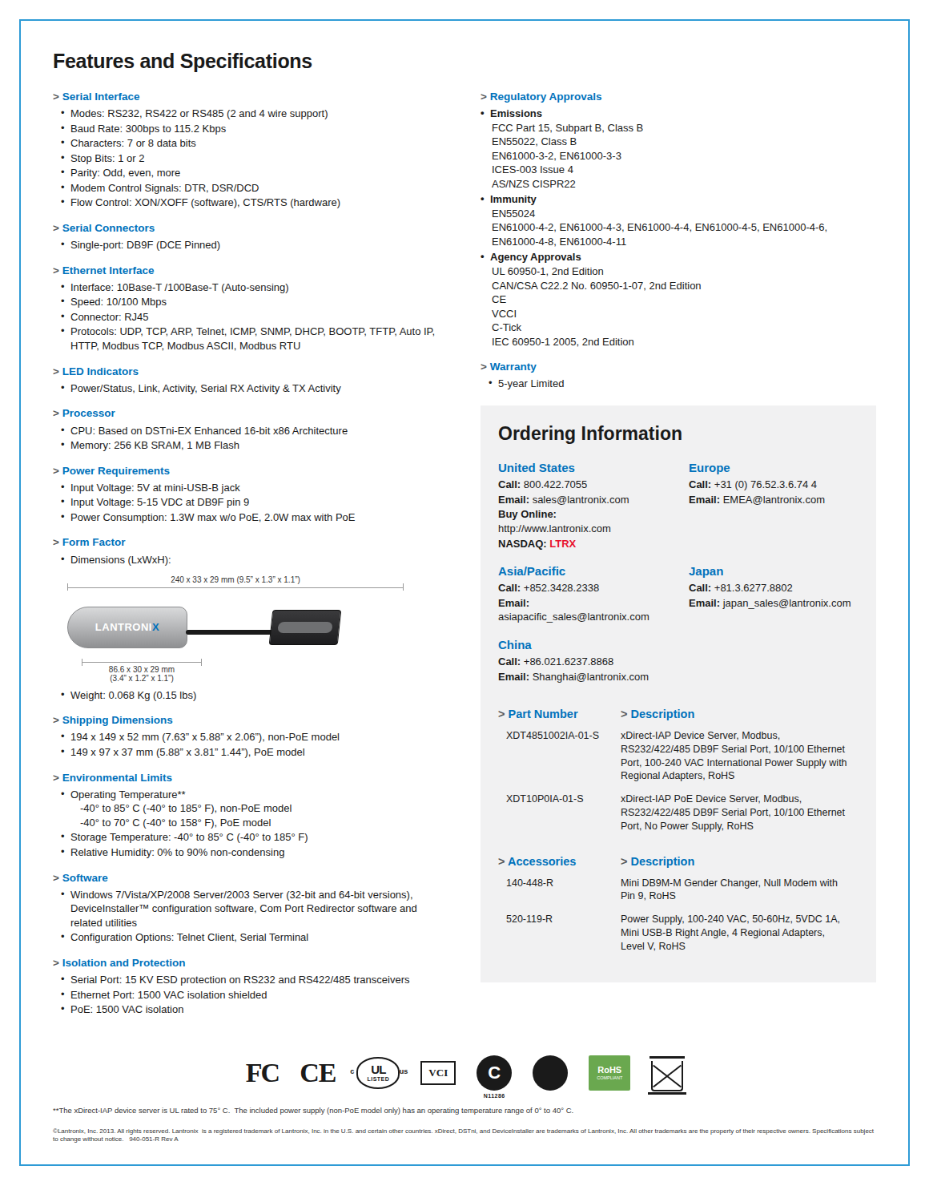Features and Specifications
Serial Interface
Modes: RS232, RS422 or RS485 (2 and 4 wire support)
Baud Rate: 300bps to 115.2 Kbps
Characters: 7 or 8 data bits
Stop Bits: 1 or 2
Parity: Odd, even, more
Modem Control Signals: DTR, DSR/DCD
Flow Control: XON/XOFF (software), CTS/RTS (hardware)
Serial Connectors
Single-port: DB9F (DCE Pinned)
Ethernet Interface
Interface: 10Base-T /100Base-T (Auto-sensing)
Speed: 10/100 Mbps
Connector: RJ45
Protocols: UDP, TCP, ARP, Telnet, ICMP, SNMP, DHCP, BOOTP, TFTP, Auto IP, HTTP, Modbus TCP, Modbus ASCII, Modbus RTU
LED Indicators
Power/Status, Link, Activity, Serial RX Activity & TX Activity
Processor
CPU: Based on DSTni-EX Enhanced 16-bit x86 Architecture
Memory: 256 KB SRAM, 1 MB Flash
Power Requirements
Input Voltage: 5V at mini-USB-B jack
Input Voltage: 5-15 VDC at DB9F pin 9
Power Consumption: 1.3W max w/o PoE, 2.0W max with PoE
Form Factor
Dimensions (LxWxH):
240 x 33 x 29 mm (9.5” x 1.3” x 1.1”)
LANTRONIX
86.6 x 30 x 29 mm
(3.4” x 1.2” x 1.1”)
Weight: 0.068 Kg (0.15 lbs)
Shipping Dimensions
194 x 149 x 52 mm (7.63” x 5.88” x 2.06”), non-PoE model
149 x 97 x 37 mm (5.88” x 3.81” 1.44”), PoE model
Environmental Limits
Operating Temperature**
-40° to 85° C (-40° to 185° F), non-PoE model
-40° to 70° C (-40° to 158° F), PoE model
Storage Temperature: -40° to 85° C (-40° to 185° F)
Relative Humidity: 0% to 90% non-condensing
Software
Windows 7/Vista/XP/2008 Server/2003 Server (32-bit and 64-bit versions), DeviceInstaller™ configuration software, Com Port Redirector software and related utilities
Configuration Options: Telnet Client, Serial Terminal
Isolation and Protection
Serial Port: 15 KV ESD protection on RS232 and RS422/485 transceivers
Ethernet Port: 1500 VAC isolation shielded
PoE: 1500 VAC isolation
Regulatory Approvals
Emissions
FCC Part 15, Subpart B, Class B
EN55022, Class B
EN61000-3-2, EN61000-3-3
ICES-003 Issue 4
AS/NZS CISPR22
Immunity
EN55024
EN61000-4-2, EN61000-4-3, EN61000-4-4, EN61000-4-5, EN61000-4-6, EN61000-4-8, EN61000-4-11
Agency Approvals
UL 60950-1, 2nd Edition
CAN/CSA C22.2 No. 60950-1-07, 2nd Edition
CE
VCCI
C-Tick
IEC 60950-1 2005, 2nd Edition
Warranty
5-year Limited
Ordering Information
United States
Call: 800.422.7055
Email: sales@lantronix.com
Buy Online: http://www.lantronix.com
NASDAQ: LTRX
Europe
Call: +31 (0) 76.52.3.6.74 4
Email: EMEA@lantronix.com
Asia/Pacific
Call: +852.3428.2338
Email: asiapacific_sales@lantronix.com
Japan
Call: +81.3.6277.8802
Email: japan_sales@lantronix.com
China
Call: +86.021.6237.8868
Email: Shanghai@lantronix.com
| Part Number | Description |
| --- | --- |
| XDT4851002IA-01-S | xDirect-IAP Device Server, Modbus, RS232/422/485 DB9F Serial Port, 10/100 Ethernet Port, 100-240 VAC International Power Supply with Regional Adapters, RoHS |
| XDT10P0IA-01-S | xDirect-IAP PoE Device Server, Modbus, RS232/422/485 DB9F Serial Port, 10/100 Ethernet Port, No Power Supply, RoHS |
| Accessories | Description |
| --- | --- |
| 140-448-R | Mini DB9M-M Gender Changer, Null Modem with Pin 9, RoHS |
| 520-119-R | Power Supply, 100-240 VAC, 50-60Hz, 5VDC 1A, Mini USB-B Right Angle, 4 Regional Adapters, Level V, RoHS |
FC
CE
c UL LISTED us
VCI
CN11286
e
RoHSCOMPLIANT
**The xDirect-IAP device server is UL rated to 75° C. The included power supply (non-PoE model only) has an operating temperature range of 0° to 40° C.
©Lantronix, Inc. 2013. All rights reserved. Lantronix is a registered trademark of Lantronix, Inc. in the U.S. and certain other countries. xDirect, DSTni, and DeviceInstaller are trademarks of Lantronix, Inc. All other trademarks are the property of their respective owners. Specifications subject to change without notice. 940-051-R Rev A